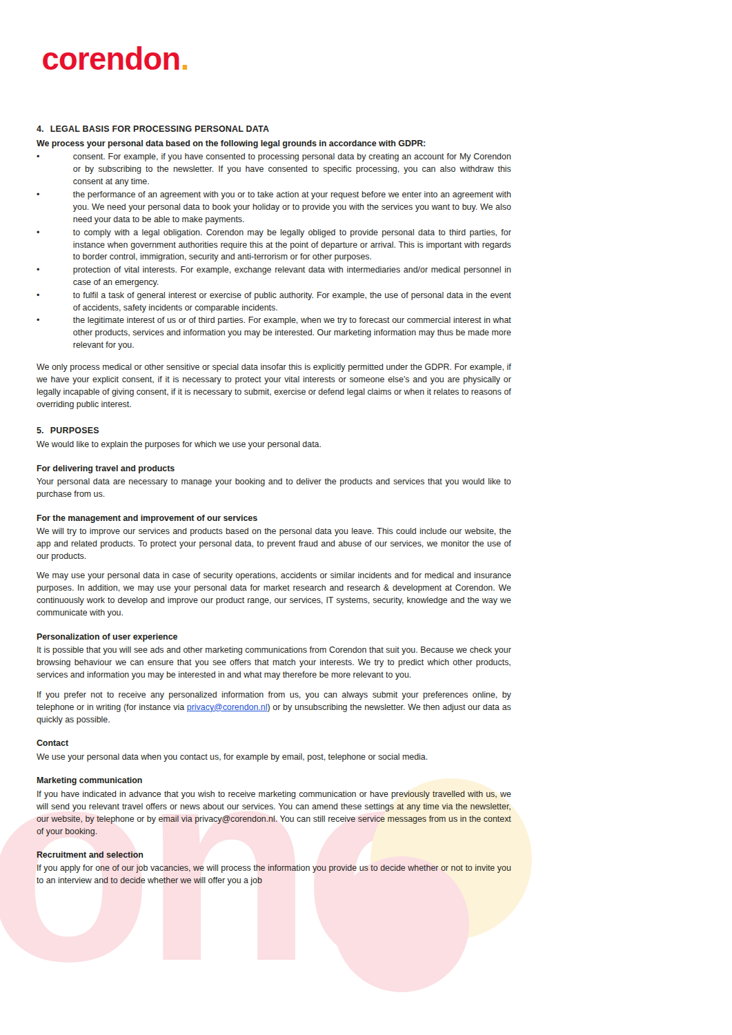ono
corendon.
4. LEGAL BASIS FOR PROCESSING PERSONAL DATA
We process your personal data based on the following legal grounds in accordance with GDPR:
consent. For example, if you have consented to processing personal data by creating an account for My Corendon or by subscribing to the newsletter. If you have consented to specific processing, you can also withdraw this consent at any time.
the performance of an agreement with you or to take action at your request before we enter into an agreement with you. We need your personal data to book your holiday or to provide you with the services you want to buy. We also need your data to be able to make payments.
to comply with a legal obligation. Corendon may be legally obliged to provide personal data to third parties, for instance when government authorities require this at the point of departure or arrival. This is important with regards to border control, immigration, security and anti-terrorism or for other purposes.
protection of vital interests. For example, exchange relevant data with intermediaries and/or medical personnel in case of an emergency.
to fulfil a task of general interest or exercise of public authority. For example, the use of personal data in the event of accidents, safety incidents or comparable incidents.
the legitimate interest of us or of third parties. For example, when we try to forecast our commercial interest in what other products, services and information you may be interested. Our marketing information may thus be made more relevant for you.
We only process medical or other sensitive or special data insofar this is explicitly permitted under the GDPR. For example, if we have your explicit consent, if it is necessary to protect your vital interests or someone else's and you are physically or legally incapable of giving consent, if it is necessary to submit, exercise or defend legal claims or when it relates to reasons of overriding public interest.
5. PURPOSES
We would like to explain the purposes for which we use your personal data.
For delivering travel and products
Your personal data are necessary to manage your booking and to deliver the products and services that you would like to purchase from us.
For the management and improvement of our services
We will try to improve our services and products based on the personal data you leave. This could include our website, the app and related products. To protect your personal data, to prevent fraud and abuse of our services, we monitor the use of our products.
We may use your personal data in case of security operations, accidents or similar incidents and for medical and insurance purposes. In addition, we may use your personal data for market research and research & development at Corendon. We continuously work to develop and improve our product range, our services, IT systems, security, knowledge and the way we communicate with you.
Personalization of user experience
It is possible that you will see ads and other marketing communications from Corendon that suit you. Because we check your browsing behaviour we can ensure that you see offers that match your interests. We try to predict which other products, services and information you may be interested in and what may therefore be more relevant to you.
If you prefer not to receive any personalized information from us, you can always submit your preferences online, by telephone or in writing (for instance via privacy@corendon.nl) or by unsubscribing the newsletter. We then adjust our data as quickly as possible.
Contact
We use your personal data when you contact us, for example by email, post, telephone or social media.
Marketing communication
If you have indicated in advance that you wish to receive marketing communication or have previously travelled with us, we will send you relevant travel offers or news about our services. You can amend these settings at any time via the newsletter, our website, by telephone or by email via privacy@corendon.nl. You can still receive service messages from us in the context of your booking.
Recruitment and selection
If you apply for one of our job vacancies, we will process the information you provide us to decide whether or not to invite you to an interview and to decide whether we will offer you a job